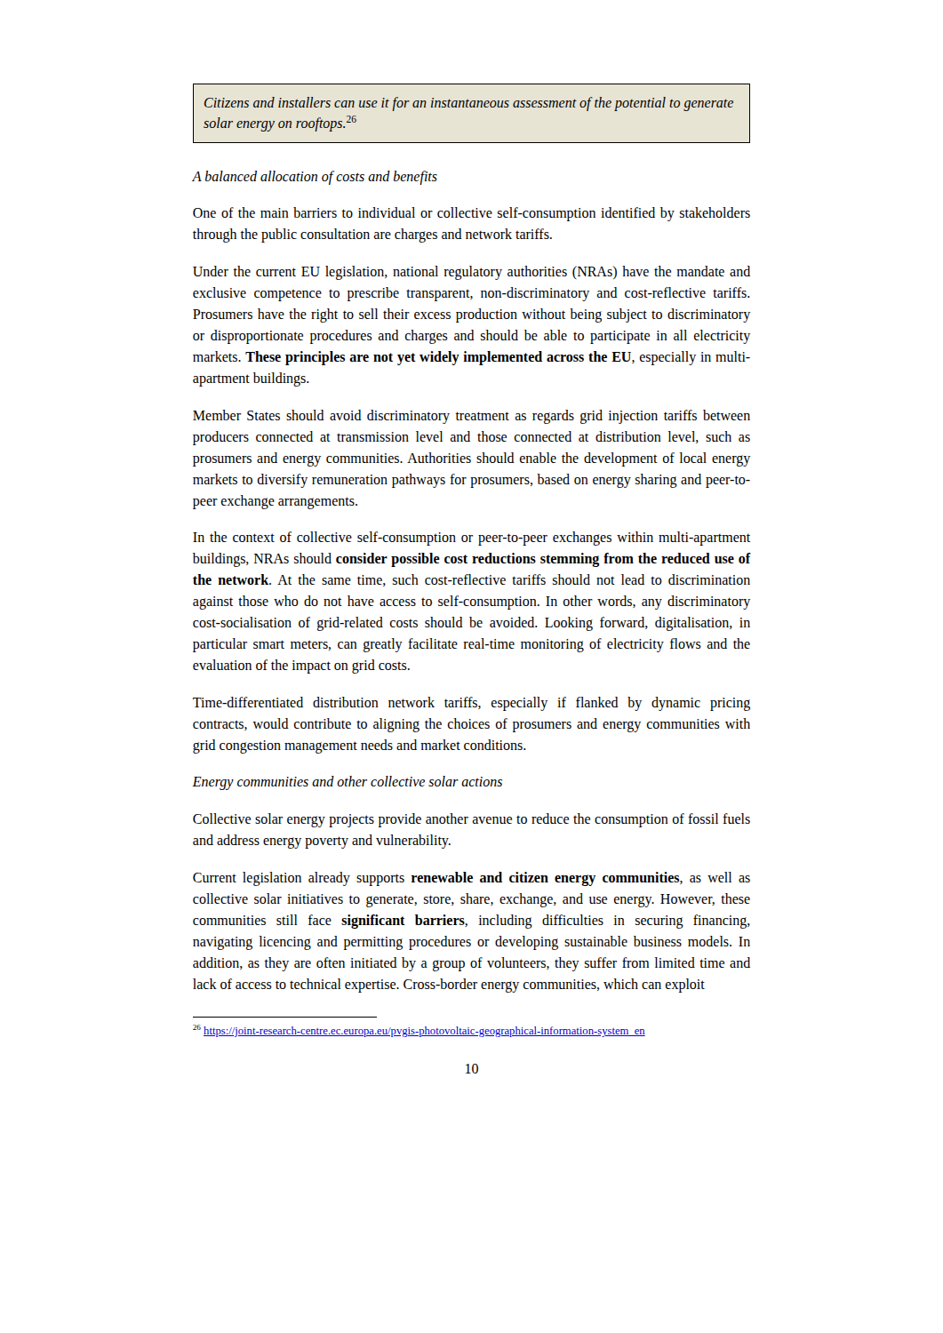Citizens and installers can use it for an instantaneous assessment of the potential to generate solar energy on rooftops.26
A balanced allocation of costs and benefits
One of the main barriers to individual or collective self-consumption identified by stakeholders through the public consultation are charges and network tariffs.
Under the current EU legislation, national regulatory authorities (NRAs) have the mandate and exclusive competence to prescribe transparent, non-discriminatory and cost-reflective tariffs. Prosumers have the right to sell their excess production without being subject to discriminatory or disproportionate procedures and charges and should be able to participate in all electricity markets. These principles are not yet widely implemented across the EU, especially in multi-apartment buildings.
Member States should avoid discriminatory treatment as regards grid injection tariffs between producers connected at transmission level and those connected at distribution level, such as prosumers and energy communities. Authorities should enable the development of local energy markets to diversify remuneration pathways for prosumers, based on energy sharing and peer-to-peer exchange arrangements.
In the context of collective self-consumption or peer-to-peer exchanges within multi-apartment buildings, NRAs should consider possible cost reductions stemming from the reduced use of the network. At the same time, such cost-reflective tariffs should not lead to discrimination against those who do not have access to self-consumption. In other words, any discriminatory cost-socialisation of grid-related costs should be avoided. Looking forward, digitalisation, in particular smart meters, can greatly facilitate real-time monitoring of electricity flows and the evaluation of the impact on grid costs.
Time-differentiated distribution network tariffs, especially if flanked by dynamic pricing contracts, would contribute to aligning the choices of prosumers and energy communities with grid congestion management needs and market conditions.
Energy communities and other collective solar actions
Collective solar energy projects provide another avenue to reduce the consumption of fossil fuels and address energy poverty and vulnerability.
Current legislation already supports renewable and citizen energy communities, as well as collective solar initiatives to generate, store, share, exchange, and use energy. However, these communities still face significant barriers, including difficulties in securing financing, navigating licencing and permitting procedures or developing sustainable business models. In addition, as they are often initiated by a group of volunteers, they suffer from limited time and lack of access to technical expertise. Cross-border energy communities, which can exploit
26 https://joint-research-centre.ec.europa.eu/pvgis-photovoltaic-geographical-information-system_en
10